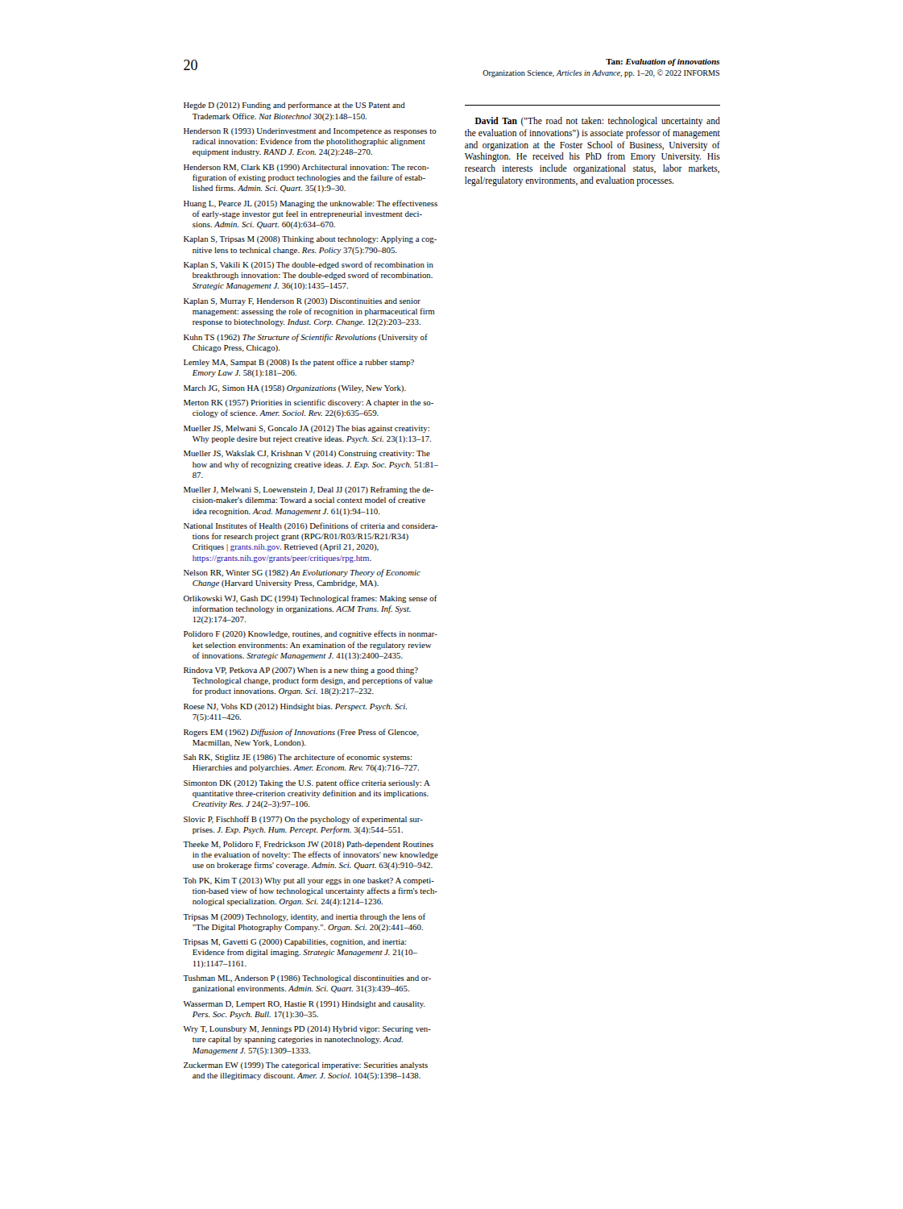20
Tan: Evaluation of innovations
Organization Science, Articles in Advance, pp. 1–20, © 2022 INFORMS
Hegde D (2012) Funding and performance at the US Patent and Trademark Office. Nat Biotechnol 30(2):148–150.
Henderson R (1993) Underinvestment and Incompetence as responses to radical innovation: Evidence from the photolithographic alignment equipment industry. RAND J. Econ. 24(2):248–270.
Henderson RM, Clark KB (1990) Architectural innovation: The reconfiguration of existing product technologies and the failure of established firms. Admin. Sci. Quart. 35(1):9–30.
Huang L, Pearce JL (2015) Managing the unknowable: The effectiveness of early-stage investor gut feel in entrepreneurial investment decisions. Admin. Sci. Quart. 60(4):634–670.
Kaplan S, Tripsas M (2008) Thinking about technology: Applying a cognitive lens to technical change. Res. Policy 37(5):790–805.
Kaplan S, Vakili K (2015) The double-edged sword of recombination in breakthrough innovation: The double-edged sword of recombination. Strategic Management J. 36(10):1435–1457.
Kaplan S, Murray F, Henderson R (2003) Discontinuities and senior management: assessing the role of recognition in pharmaceutical firm response to biotechnology. Indust. Corp. Change. 12(2):203–233.
Kuhn TS (1962) The Structure of Scientific Revolutions (University of Chicago Press, Chicago).
Lemley MA, Sampat B (2008) Is the patent office a rubber stamp? Emory Law J. 58(1):181–206.
March JG, Simon HA (1958) Organizations (Wiley, New York).
Merton RK (1957) Priorities in scientific discovery: A chapter in the sociology of science. Amer. Sociol. Rev. 22(6):635–659.
Mueller JS, Melwani S, Goncalo JA (2012) The bias against creativity: Why people desire but reject creative ideas. Psych. Sci. 23(1):13–17.
Mueller JS, Wakslak CJ, Krishnan V (2014) Construing creativity: The how and why of recognizing creative ideas. J. Exp. Soc. Psych. 51:81–87.
Mueller J, Melwani S, Loewenstein J, Deal JJ (2017) Reframing the decision-maker's dilemma: Toward a social context model of creative idea recognition. Acad. Management J. 61(1):94–110.
National Institutes of Health (2016) Definitions of criteria and considerations for research project grant (RPG/R01/R03/R15/R21/R34) Critiques | grants.nih.gov. Retrieved (April 21, 2020), https://grants.nih.gov/grants/peer/critiques/rpg.htm.
Nelson RR, Winter SG (1982) An Evolutionary Theory of Economic Change (Harvard University Press, Cambridge, MA).
Orlikowski WJ, Gash DC (1994) Technological frames: Making sense of information technology in organizations. ACM Trans. Inf. Syst. 12(2):174–207.
Polidoro F (2020) Knowledge, routines, and cognitive effects in nonmarket selection environments: An examination of the regulatory review of innovations. Strategic Management J. 41(13):2400–2435.
Rindova VP, Petkova AP (2007) When is a new thing a good thing? Technological change, product form design, and perceptions of value for product innovations. Organ. Sci. 18(2):217–232.
Roese NJ, Vohs KD (2012) Hindsight bias. Perspect. Psych. Sci. 7(5):411–426.
Rogers EM (1962) Diffusion of Innovations (Free Press of Glencoe, Macmillan, New York, London).
Sah RK, Stiglitz JE (1986) The architecture of economic systems: Hierarchies and polyarchies. Amer. Econom. Rev. 76(4):716–727.
Simonton DK (2012) Taking the U.S. patent office criteria seriously: A quantitative three-criterion creativity definition and its implications. Creativity Res. J 24(2–3):97–106.
Slovic P, Fischhoff B (1977) On the psychology of experimental surprises. J. Exp. Psych. Hum. Percept. Perform. 3(4):544–551.
Theeke M, Polidoro F, Fredrickson JW (2018) Path-dependent Routines in the evaluation of novelty: The effects of innovators' new knowledge use on brokerage firms' coverage. Admin. Sci. Quart. 63(4):910–942.
Toh PK, Kim T (2013) Why put all your eggs in one basket? A competition-based view of how technological uncertainty affects a firm's technological specialization. Organ. Sci. 24(4):1214–1236.
Tripsas M (2009) Technology, identity, and inertia through the lens of "The Digital Photography Company.". Organ. Sci. 20(2):441–460.
Tripsas M, Gavetti G (2000) Capabilities, cognition, and inertia: Evidence from digital imaging. Strategic Management J. 21(10–11):1147–1161.
Tushman ML, Anderson P (1986) Technological discontinuities and organizational environments. Admin. Sci. Quart. 31(3):439–465.
Wasserman D, Lempert RO, Hastie R (1991) Hindsight and causality. Pers. Soc. Psych. Bull. 17(1):30–35.
Wry T, Lounsbury M, Jennings PD (2014) Hybrid vigor: Securing venture capital by spanning categories in nanotechnology. Acad. Management J. 57(5):1309–1333.
Zuckerman EW (1999) The categorical imperative: Securities analysts and the illegitimacy discount. Amer. J. Sociol. 104(5):1398–1438.
David Tan ("The road not taken: technological uncertainty and the evaluation of innovations") is associate professor of management and organization at the Foster School of Business, University of Washington. He received his PhD from Emory University. His research interests include organizational status, labor markets, legal/regulatory environments, and evaluation processes.